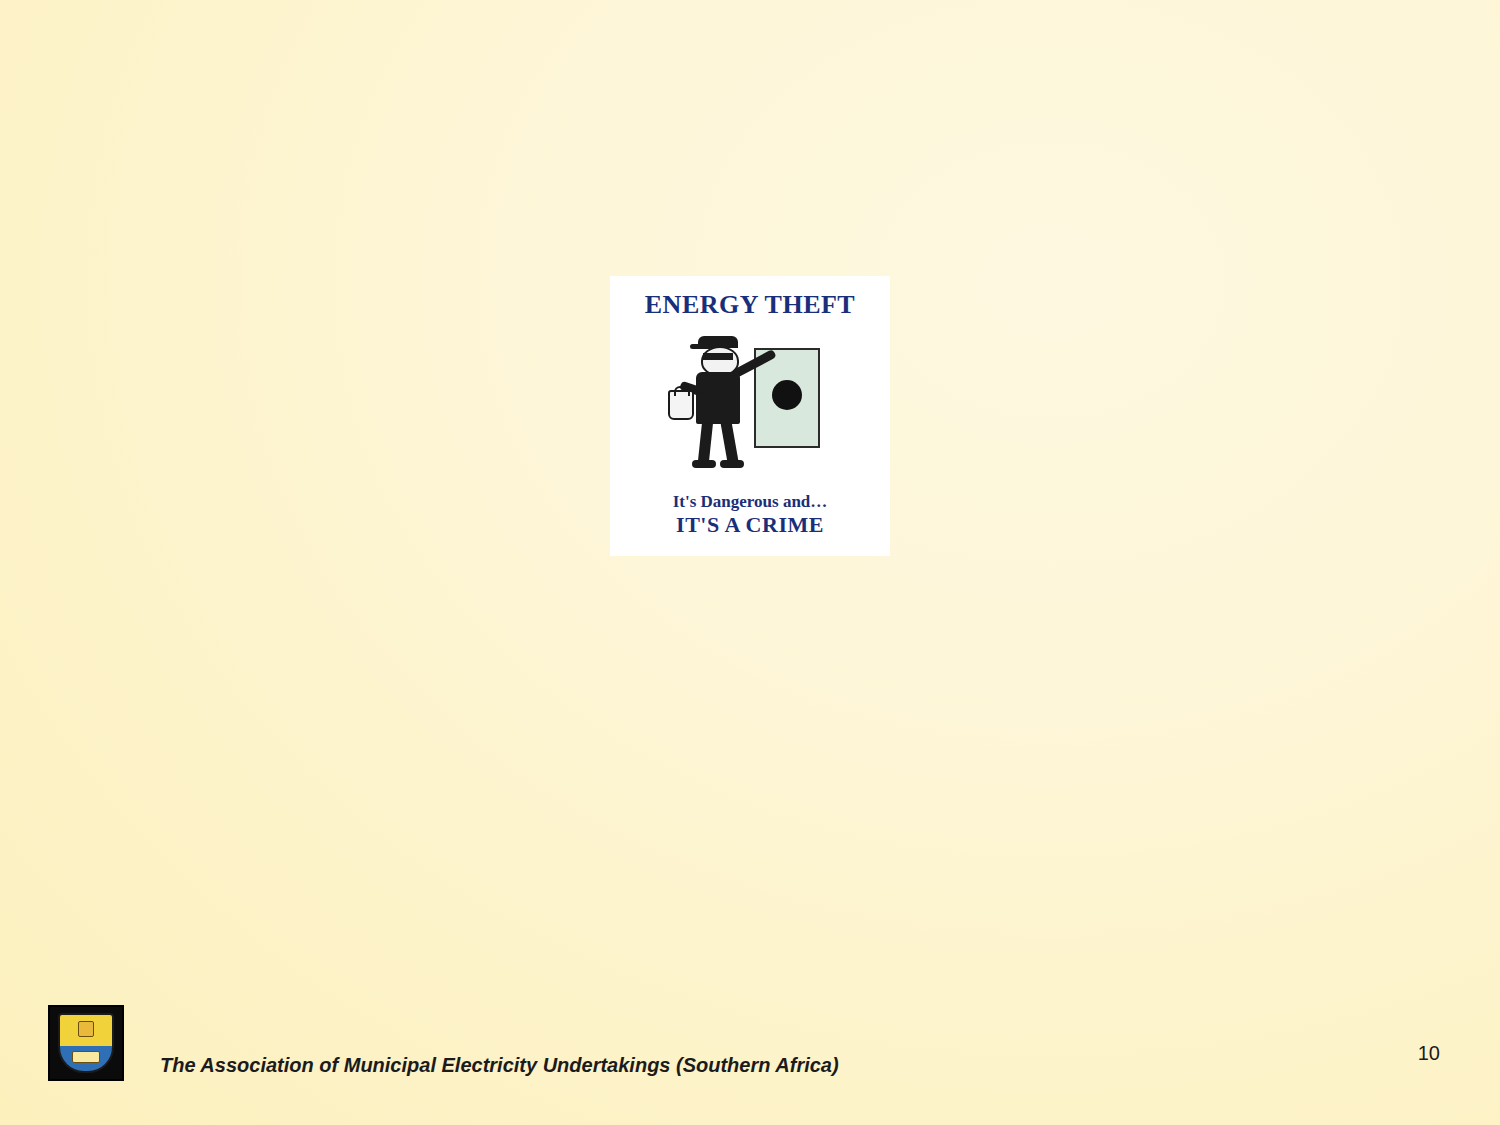ENERGY THEFT
It's Dangerous and…
IT'S A CRIME
The Association of Municipal Electricity Undertakings (Southern Africa)
10